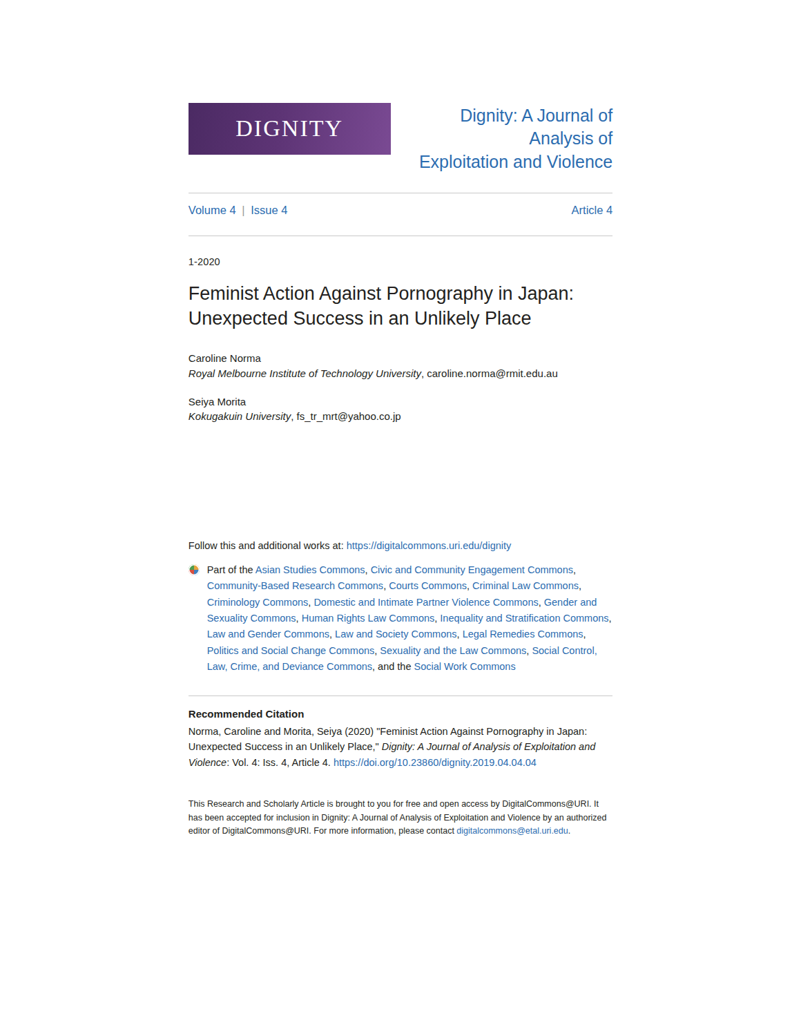Dignity
Dignity: A Journal of Analysis of
Exploitation and Violence
Volume 4|Issue 4
Article 4
1-2020
Feminist Action Against Pornography in Japan: Unexpected Success in an Unlikely Place
Caroline Norma Royal Melbourne Institute of Technology University, caroline.norma@rmit.edu.au
Seiya Morita Kokugakuin University, fs_tr_mrt@yahoo.co.jp
Follow this and additional works at: https://digitalcommons.uri.edu/dignity
Part of the Asian Studies Commons, Civic and Community Engagement Commons, Community-Based Research Commons, Courts Commons, Criminal Law Commons, Criminology Commons, Domestic and Intimate Partner Violence Commons, Gender and Sexuality Commons, Human Rights Law Commons, Inequality and Stratification Commons, Law and Gender Commons, Law and Society Commons, Legal Remedies Commons, Politics and Social Change Commons, Sexuality and the Law Commons, Social Control, Law, Crime, and Deviance Commons, and the Social Work Commons
Recommended Citation
Norma, Caroline and Morita, Seiya (2020) "Feminist Action Against Pornography in Japan: Unexpected Success in an Unlikely Place," Dignity: A Journal of Analysis of Exploitation and Violence: Vol. 4: Iss. 4, Article 4. https://doi.org/10.23860/dignity.2019.04.04.04
This Research and Scholarly Article is brought to you for free and open access by DigitalCommons@URI. It has been accepted for inclusion in Dignity: A Journal of Analysis of Exploitation and Violence by an authorized editor of DigitalCommons@URI. For more information, please contact digitalcommons@etal.uri.edu.